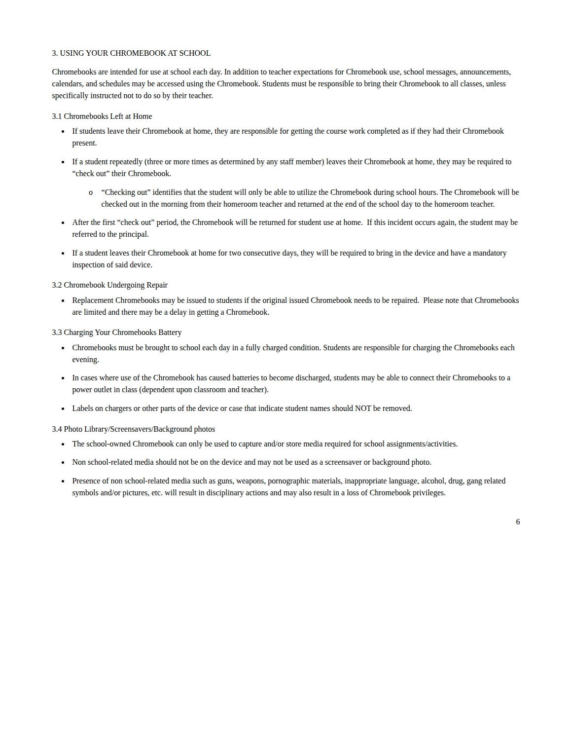3. USING YOUR CHROMEBOOK AT SCHOOL
Chromebooks are intended for use at school each day. In addition to teacher expectations for Chromebook use, school messages, announcements, calendars, and schedules may be accessed using the Chromebook. Students must be responsible to bring their Chromebook to all classes, unless specifically instructed not to do so by their teacher.
3.1 Chromebooks Left at Home
If students leave their Chromebook at home, they are responsible for getting the course work completed as if they had their Chromebook present.
If a student repeatedly (three or more times as determined by any staff member) leaves their Chromebook at home, they may be required to “check out” their Chromebook.
“Checking out” identifies that the student will only be able to utilize the Chromebook during school hours. The Chromebook will be checked out in the morning from their homeroom teacher and returned at the end of the school day to the homeroom teacher.
After the first “check out” period, the Chromebook will be returned for student use at home. If this incident occurs again, the student may be referred to the principal.
If a student leaves their Chromebook at home for two consecutive days, they will be required to bring in the device and have a mandatory inspection of said device.
3.2 Chromebook Undergoing Repair
Replacement Chromebooks may be issued to students if the original issued Chromebook needs to be repaired. Please note that Chromebooks are limited and there may be a delay in getting a Chromebook.
3.3 Charging Your Chromebooks Battery
Chromebooks must be brought to school each day in a fully charged condition. Students are responsible for charging the Chromebooks each evening.
In cases where use of the Chromebook has caused batteries to become discharged, students may be able to connect their Chromebooks to a power outlet in class (dependent upon classroom and teacher).
Labels on chargers or other parts of the device or case that indicate student names should NOT be removed.
3.4 Photo Library/Screensavers/Background photos
The school-owned Chromebook can only be used to capture and/or store media required for school assignments/activities.
Non school-related media should not be on the device and may not be used as a screensaver or background photo.
Presence of non school-related media such as guns, weapons, pornographic materials, inappropriate language, alcohol, drug, gang related symbols and/or pictures, etc. will result in disciplinary actions and may also result in a loss of Chromebook privileges.
6